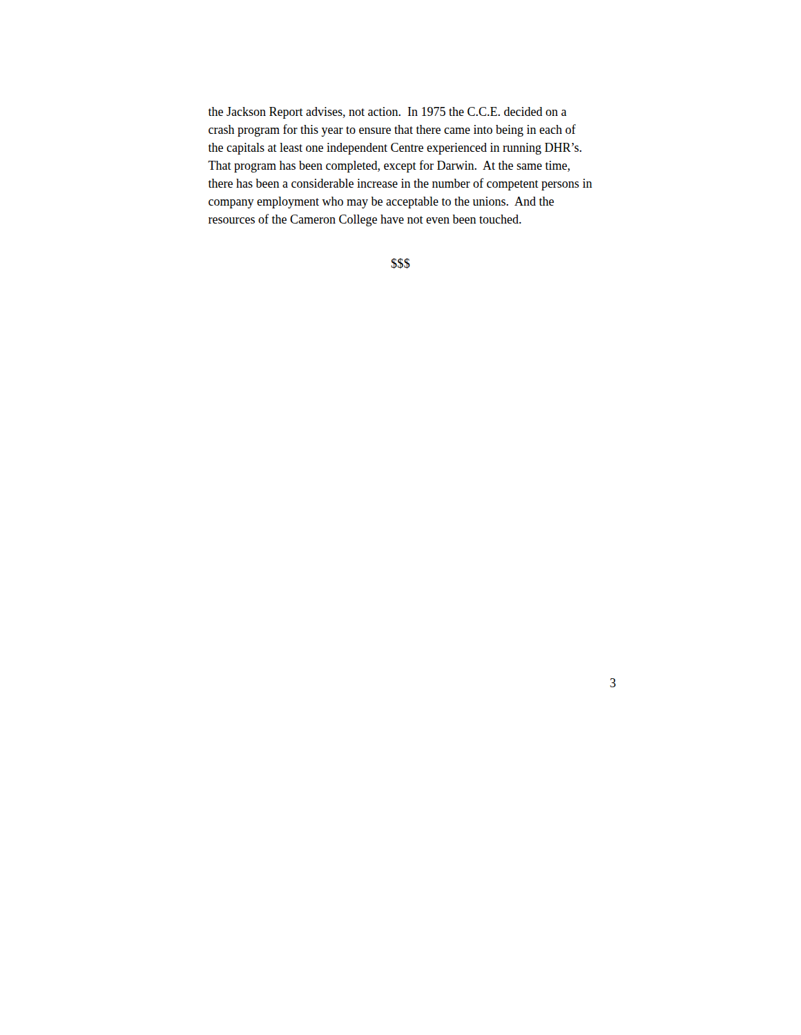the Jackson Report advises, not action. In 1975 the C.C.E. decided on a crash program for this year to ensure that there came into being in each of the capitals at least one independent Centre experienced in running DHR’s. That program has been completed, except for Darwin. At the same time, there has been a considerable increase in the number of competent persons in company employment who may be acceptable to the unions. And the resources of the Cameron College have not even been touched.
$$$
3